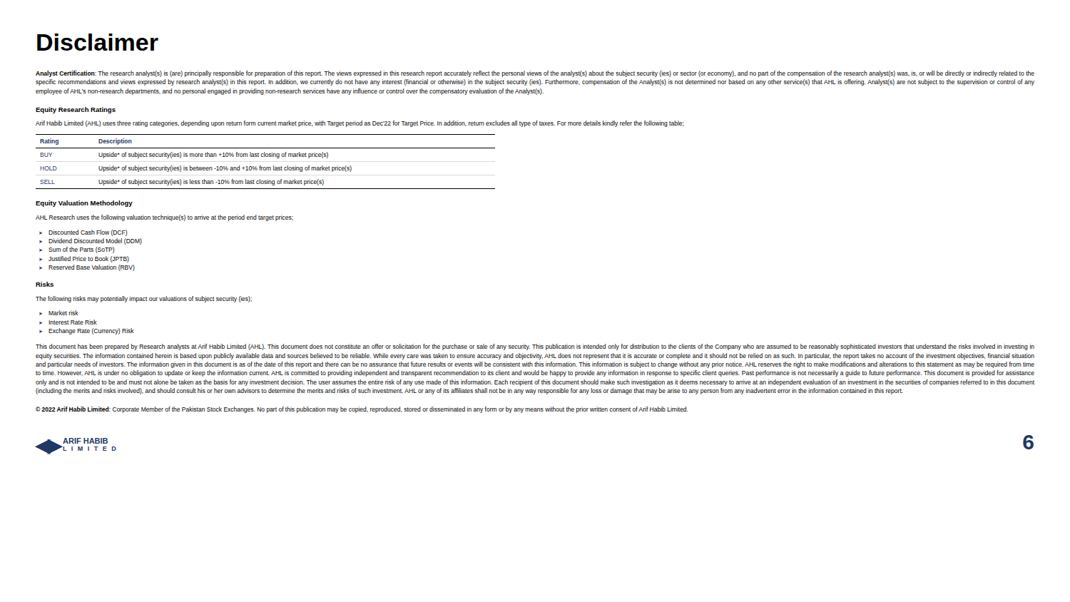Disclaimer
Analyst Certification: The research analyst(s) is (are) principally responsible for preparation of this report. The views expressed in this research report accurately reflect the personal views of the analyst(s) about the subject security (ies) or sector (or economy), and no part of the compensation of the research analyst(s) was, is, or will be directly or indirectly related to the specific recommendations and views expressed by research analyst(s) in this report. In addition, we currently do not have any interest (financial or otherwise) in the subject security (ies). Furthermore, compensation of the Analyst(s) is not determined nor based on any other service(s) that AHL is offering. Analyst(s) are not subject to the supervision or control of any employee of AHL's non-research departments, and no personal engaged in providing non-research services have any influence or control over the compensatory evaluation of the Analyst(s).
Equity Research Ratings
Arif Habib Limited (AHL) uses three rating categories, depending upon return form current market price, with Target period as Dec'22 for Target Price. In addition, return excludes all type of taxes. For more details kindly refer the following table;
| Rating | Description |
| --- | --- |
| BUY | Upside* of subject security(ies) is more than +10% from last closing of market price(s) |
| HOLD | Upside* of subject security(ies) is between -10% and +10% from last closing of market price(s) |
| SELL | Upside* of subject security(ies) is less than -10% from last closing of market price(s) |
Equity Valuation Methodology
AHL Research uses the following valuation technique(s) to arrive at the period end target prices;
Discounted Cash Flow (DCF)
Dividend Discounted Model (DDM)
Sum of the Parts (SoTP)
Justified Price to Book (JPTB)
Reserved Base Valuation (RBV)
Risks
The following risks may potentially impact our valuations of subject security (ies);
Market risk
Interest Rate Risk
Exchange Rate (Currency) Risk
This document has been prepared by Research analysts at Arif Habib Limited (AHL). This document does not constitute an offer or solicitation for the purchase or sale of any security. This publication is intended only for distribution to the clients of the Company who are assumed to be reasonably sophisticated investors that understand the risks involved in investing in equity securities. The information contained herein is based upon publicly available data and sources believed to be reliable. While every care was taken to ensure accuracy and objectivity, AHL does not represent that it is accurate or complete and it should not be relied on as such. In particular, the report takes no account of the investment objectives, financial situation and particular needs of investors. The information given in this document is as of the date of this report and there can be no assurance that future results or events will be consistent with this information. This information is subject to change without any prior notice. AHL reserves the right to make modifications and alterations to this statement as may be required from time to time. However, AHL is under no obligation to update or keep the information current. AHL is committed to providing independent and transparent recommendation to its client and would be happy to provide any information in response to specific client queries. Past performance is not necessarily a guide to future performance. This document is provided for assistance only and is not intended to be and must not alone be taken as the basis for any investment decision. The user assumes the entire risk of any use made of this information. Each recipient of this document should make such investigation as it deems necessary to arrive at an independent evaluation of an investment in the securities of companies referred to in this document (including the merits and risks involved), and should consult his or her own advisors to determine the merits and risks of such investment. AHL or any of its affiliates shall not be in any way responsible for any loss or damage that may be arise to any person from any inadvertent error in the information contained in this report.
© 2022 Arif Habib Limited: Corporate Member of the Pakistan Stock Exchanges. No part of this publication may be copied, reproduced, stored or disseminated in any form or by any means without the prior written consent of Arif Habib Limited.
◀▶ ARIF HABIBL I M I T E D
6